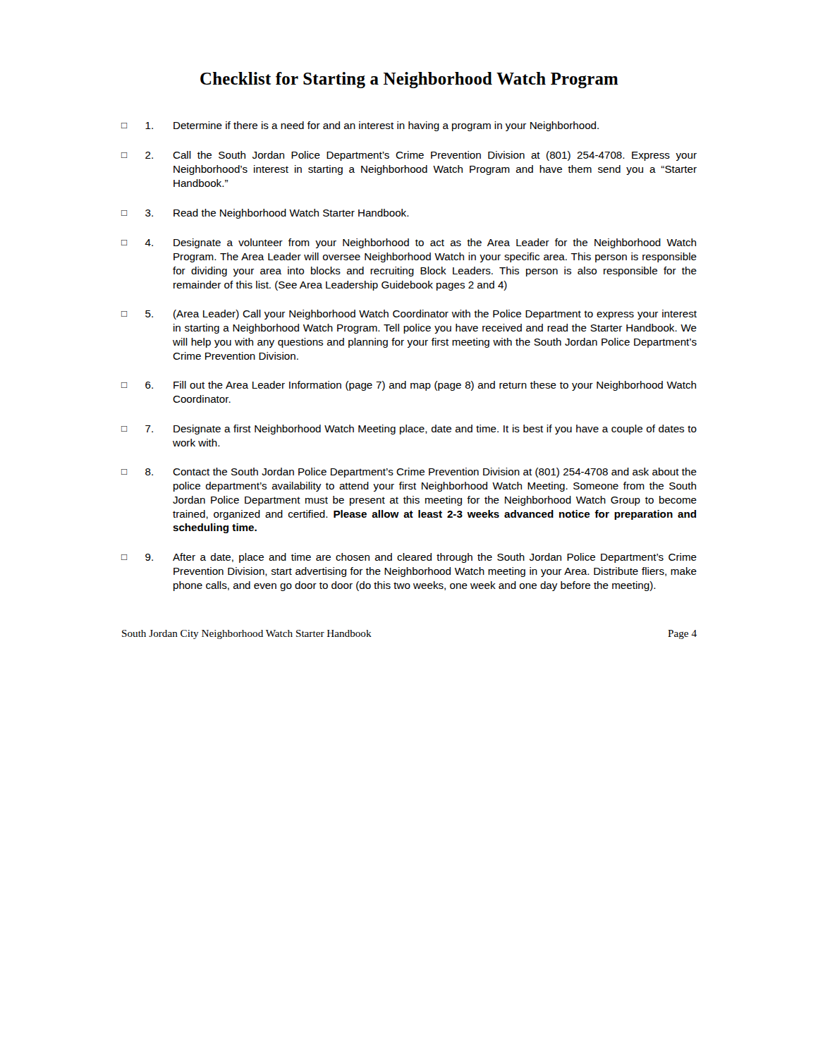Checklist for Starting a Neighborhood Watch Program
□ 1. Determine if there is a need for and an interest in having a program in your Neighborhood.
□ 2. Call the South Jordan Police Department’s Crime Prevention Division at (801) 254-4708. Express your Neighborhood’s interest in starting a Neighborhood Watch Program and have them send you a “Starter Handbook.”
□ 3. Read the Neighborhood Watch Starter Handbook.
□ 4. Designate a volunteer from your Neighborhood to act as the Area Leader for the Neighborhood Watch Program. The Area Leader will oversee Neighborhood Watch in your specific area. This person is responsible for dividing your area into blocks and recruiting Block Leaders. This person is also responsible for the remainder of this list. (See Area Leadership Guidebook pages 2 and 4)
□ 5. (Area Leader) Call your Neighborhood Watch Coordinator with the Police Department to express your interest in starting a Neighborhood Watch Program. Tell police you have received and read the Starter Handbook. We will help you with any questions and planning for your first meeting with the South Jordan Police Department’s Crime Prevention Division.
□ 6. Fill out the Area Leader Information (page 7) and map (page 8) and return these to your Neighborhood Watch Coordinator.
□ 7. Designate a first Neighborhood Watch Meeting place, date and time. It is best if you have a couple of dates to work with.
□ 8. Contact the South Jordan Police Department’s Crime Prevention Division at (801) 254-4708 and ask about the police department’s availability to attend your first Neighborhood Watch Meeting. Someone from the South Jordan Police Department must be present at this meeting for the Neighborhood Watch Group to become trained, organized and certified. Please allow at least 2-3 weeks advanced notice for preparation and scheduling time.
□ 9. After a date, place and time are chosen and cleared through the South Jordan Police Department’s Crime Prevention Division, start advertising for the Neighborhood Watch meeting in your Area. Distribute fliers, make phone calls, and even go door to door (do this two weeks, one week and one day before the meeting).
South Jordan City Neighborhood Watch Starter Handbook Page 4